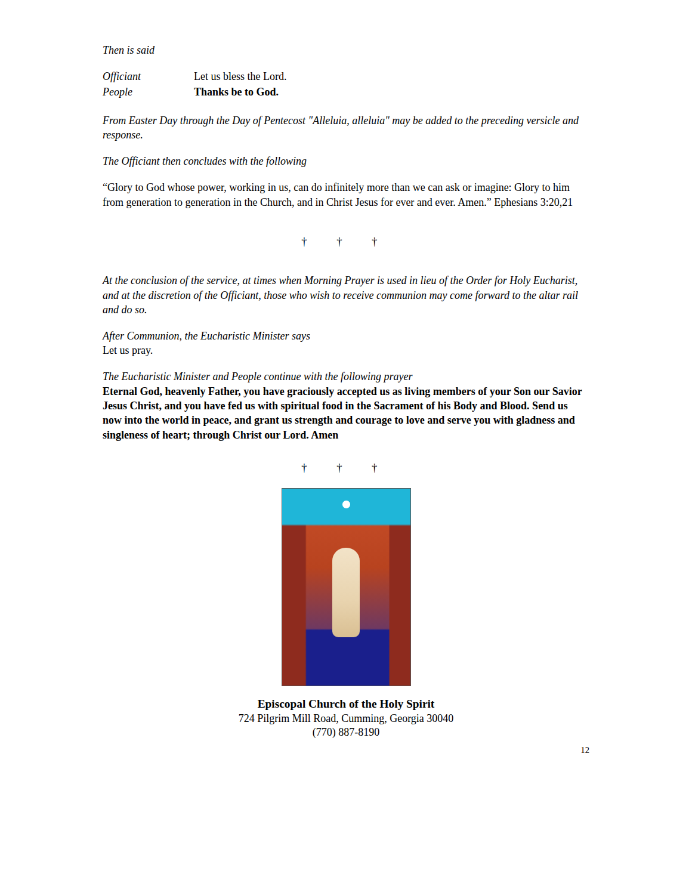Then is said
| Officiant | Let us bless the Lord. |
| People | Thanks be to God. |
From Easter Day through the Day of Pentecost "Alleluia, alleluia" may be added to the preceding versicle and response.
The Officiant then concludes with the following
“Glory to God whose power, working in us, can do infinitely more than we can ask or imagine: Glory to him from generation to generation in the Church, and in Christ Jesus for ever and ever. Amen.” Ephesians 3:20,21
† † †
At the conclusion of the service, at times when Morning Prayer is used in lieu of the Order for Holy Eucharist, and at the discretion of the Officiant, those who wish to receive communion may come forward to the altar rail and do so.
After Communion, the Eucharistic Minister says
Let us pray.
The Eucharistic Minister and People continue with the following prayer
Eternal God, heavenly Father, you have graciously accepted us as living members of your Son our Savior Jesus Christ, and you have fed us with spiritual food in the Sacrament of his Body and Blood. Send us now into the world in peace, and grant us strength and courage to love and serve you with gladness and singleness of heart; through Christ our Lord. Amen
† † †
Episcopal Church of the Holy Spirit
724 Pilgrim Mill Road, Cumming, Georgia 30040
(770) 887-8190
12